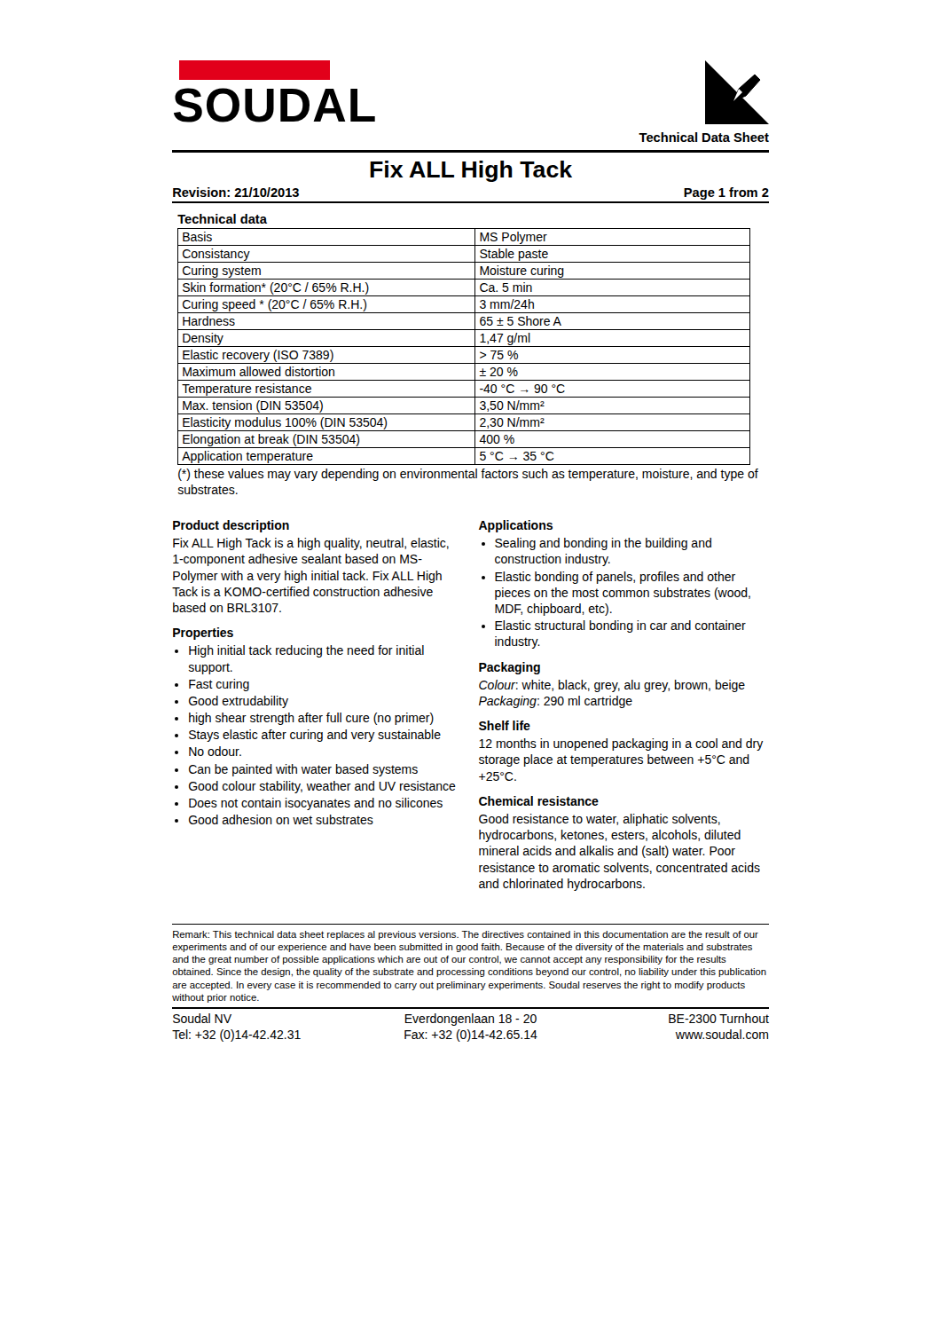SOUDAL
Technical Data Sheet
Fix ALL High Tack
Revision: 21/10/2013 Page 1 from 2
Technical data
| Basis | MS Polymer |
| Consistancy | Stable paste |
| Curing system | Moisture curing |
| Skin formation* (20°C / 65% R.H.) | Ca. 5 min |
| Curing speed * (20°C / 65% R.H.) | 3 mm/24h |
| Hardness | 65 ± 5 Shore A |
| Density | 1,47 g/ml |
| Elastic recovery (ISO 7389) | > 75 % |
| Maximum allowed distortion | ± 20 % |
| Temperature resistance | -40 °C → 90 °C |
| Max. tension (DIN 53504) | 3,50 N/mm² |
| Elasticity modulus 100% (DIN 53504) | 2,30 N/mm² |
| Elongation at break (DIN 53504) | 400 % |
| Application temperature | 5 °C → 35 °C |
(*) these values may vary depending on environmental factors such as temperature, moisture, and type of substrates.
Product description
Fix ALL High Tack is a high quality, neutral, elastic, 1-component adhesive sealant based on MS-Polymer with a very high initial tack. Fix ALL High Tack is a KOMO-certified construction adhesive based on BRL3107.
Properties
High initial tack reducing the need for initial support.
Fast curing
Good extrudability
high shear strength after full cure (no primer)
Stays elastic after curing and very sustainable
No odour.
Can be painted with water based systems
Good colour stability, weather and UV resistance
Does not contain isocyanates and no silicones
Good adhesion on wet substrates
Applications
Sealing and bonding in the building and construction industry.
Elastic bonding of panels, profiles and other pieces on the most common substrates (wood, MDF, chipboard, etc).
Elastic structural bonding in car and container industry.
Packaging
Colour: white, black, grey, alu grey, brown, beige
Packaging: 290 ml cartridge
Shelf life
12 months in unopened packaging in a cool and dry storage place at temperatures between +5°C and +25°C.
Chemical resistance
Good resistance to water, aliphatic solvents, hydrocarbons, ketones, esters, alcohols, diluted mineral acids and alkalis and (salt) water. Poor resistance to aromatic solvents, concentrated acids and chlorinated hydrocarbons.
Remark: This technical data sheet replaces al previous versions. The directives contained in this documentation are the result of our experiments and of our experience and have been submitted in good faith. Because of the diversity of the materials and substrates and the great number of possible applications which are out of our control, we cannot accept any responsibility for the results obtained. Since the design, the quality of the substrate and processing conditions beyond our control, no liability under this publication are accepted. In every case it is recommended to carry out preliminary experiments. Soudal reserves the right to modify products without prior notice.
Soudal NV
Tel: +32 (0)14-42.42.31
Everdongenlaan 18 - 20
Fax: +32 (0)14-42.65.14
BE-2300 Turnhout
www.soudal.com